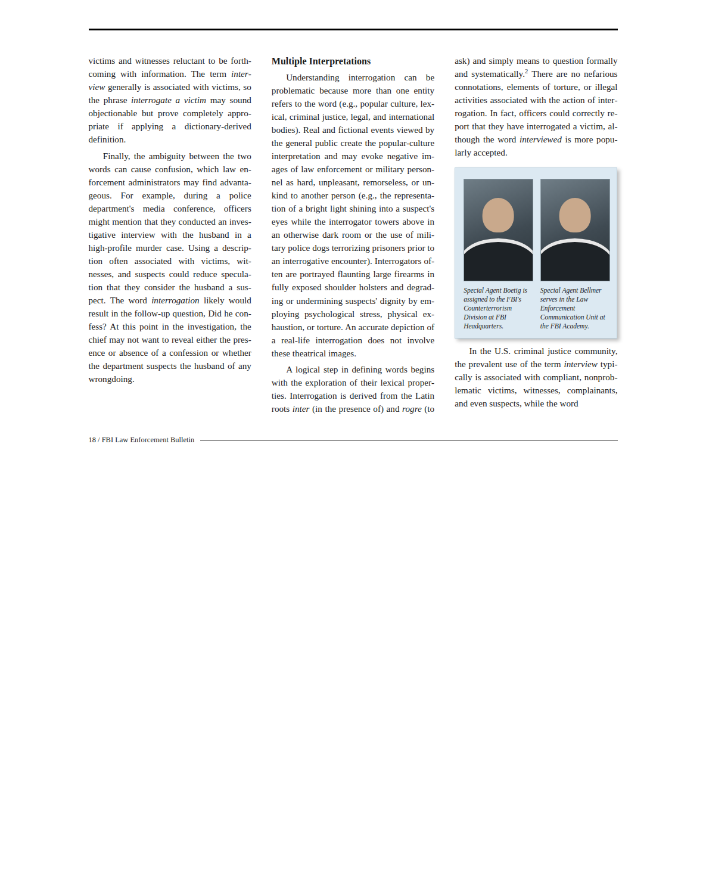victims and witnesses reluctant to be forthcoming with information. The term interview generally is associated with victims, so the phrase interrogate a victim may sound objectionable but prove completely appropriate if applying a dictionary-derived definition.
Finally, the ambiguity between the two words can cause confusion, which law enforcement administrators may find advantageous. For example, during a police department's media conference, officers might mention that they conducted an investigative interview with the husband in a high-profile murder case. Using a description often associated with victims, witnesses, and suspects could reduce speculation that they consider the husband a suspect. The word interrogation likely would result in the follow-up question, Did he confess? At this point in the investigation, the chief may not want to reveal either the presence or absence of a confession or whether the department suspects the husband of any wrongdoing.
Multiple Interpretations
Understanding interrogation can be problematic because more than one entity refers to the word (e.g., popular culture, lexical, criminal justice, legal, and international bodies). Real and fictional events viewed by the general public create the popular-culture interpretation and may evoke negative images of law enforcement or military personnel as hard, unpleasant, remorseless, or unkind to another person (e.g., the representation of a bright light shining into a suspect's eyes while the interrogator towers above in an otherwise dark room or the use of military police dogs terrorizing prisoners prior to an interrogative encounter). Interrogators often are portrayed flaunting large firearms in fully exposed shoulder holsters and degrading or undermining suspects' dignity by employing psychological stress, physical exhaustion, or torture. An accurate depiction of a real-life interrogation does not involve these theatrical images.
A logical step in defining words begins with the exploration of their lexical properties. Interrogation is derived from the Latin roots inter (in the presence of) and rogre (to ask) and simply means to question formally and systematically.2 There are no nefarious connotations, elements of torture, or illegal activities associated with the action of interrogation. In fact, officers could correctly report that they have interrogated a victim, although the word interviewed is more popularly accepted.
Special Agent Boetig is assigned to the FBI's Counterterrorism Division at FBI Headquarters.
Special Agent Bellmer serves in the Law Enforcement Communication Unit at the FBI Academy.
In the U.S. criminal justice community, the prevalent use of the term interview typically is associated with compliant, nonproblematic victims, witnesses, complainants, and even suspects, while the word
18 / FBI Law Enforcement Bulletin